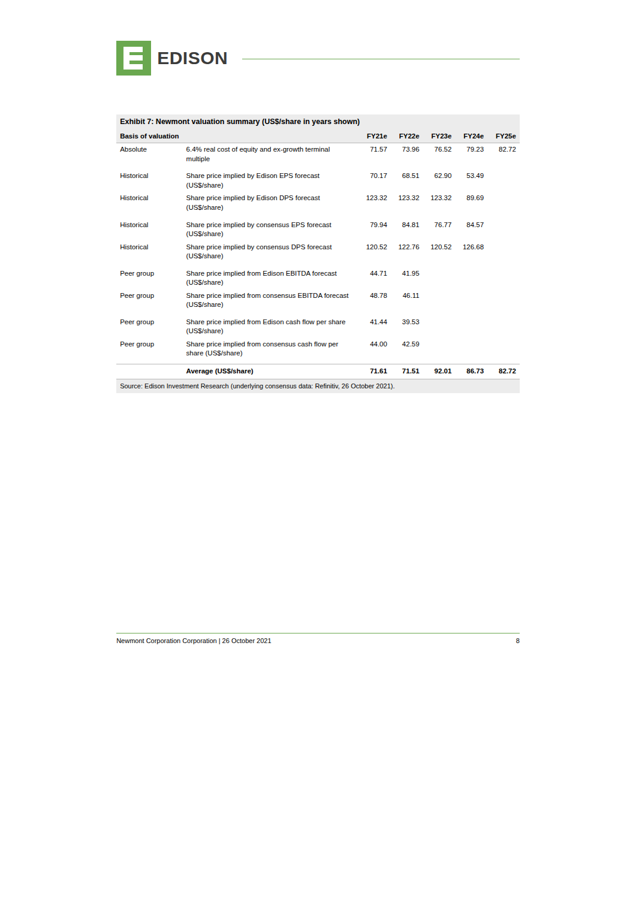EDISON
Exhibit 7: Newmont valuation summary (US$/share in years shown)
| Basis of valuation | | FY21e | FY22e | FY23e | FY24e | FY25e |
| --- | --- | --- | --- | --- | --- | --- |
| Absolute | 6.4% real cost of equity and ex-growth terminal multiple | 71.57 | 73.96 | 76.52 | 79.23 | 82.72 |
| Historical | Share price implied by Edison EPS forecast (US$/share) | 70.17 | 68.51 | 62.90 | 53.49 | |
| Historical | Share price implied by Edison DPS forecast (US$/share) | 123.32 | 123.32 | 123.32 | 89.69 | |
| Historical | Share price implied by consensus EPS forecast (US$/share) | 79.94 | 84.81 | 76.77 | 84.57 | |
| Historical | Share price implied by consensus DPS forecast (US$/share) | 120.52 | 122.76 | 120.52 | 126.68 | |
| Peer group | Share price implied from Edison EBITDA forecast (US$/share) | 44.71 | 41.95 | | | |
| Peer group | Share price implied from consensus EBITDA forecast (US$/share) | 48.78 | 46.11 | | | |
| Peer group | Share price implied from Edison cash flow per share (US$/share) | 41.44 | 39.53 | | | |
| Peer group | Share price implied from consensus cash flow per share (US$/share) | 44.00 | 42.59 | | | |
| | Average (US$/share) | 71.61 | 71.51 | 92.01 | 86.73 | 82.72 |
Source: Edison Investment Research (underlying consensus data: Refinitiv, 26 October 2021).
Newmont Corporation Corporation | 26 October 2021
8